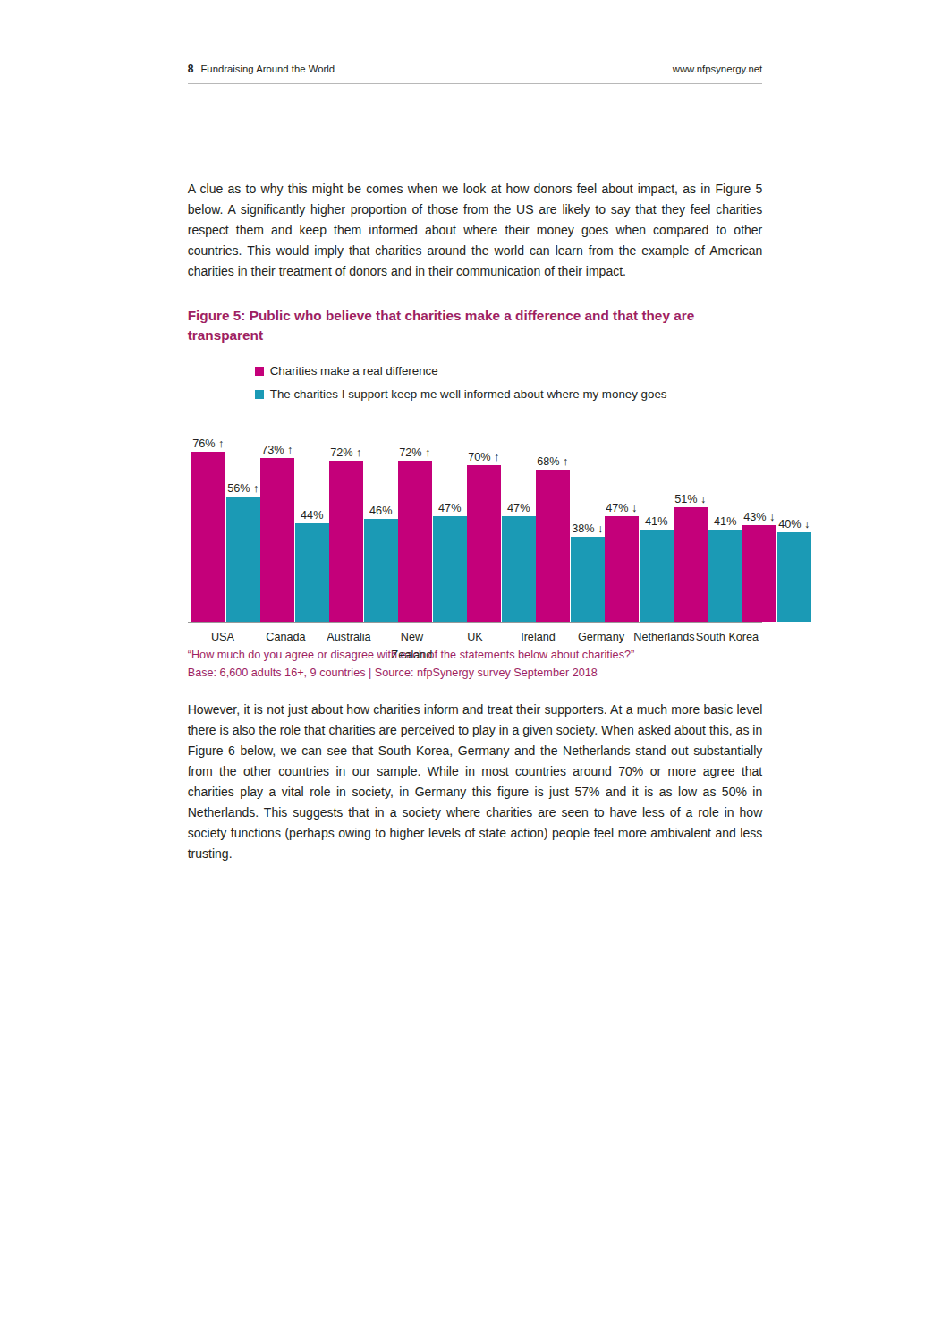8 Fundraising Around the World
www.nfpsynergy.net
A clue as to why this might be comes when we look at how donors feel about impact, as in Figure 5 below. A significantly higher proportion of those from the US are likely to say that they feel charities respect them and keep them informed about where their money goes when compared to other countries. This would imply that charities around the world can learn from the example of American charities in their treatment of donors and in their communication of their impact.
Figure 5: Public who believe that charities make a difference and that they are transparent
Charities make a real difference
The charities I support keep me well informed about where my money goes
76% ↑
56% ↑
73% ↑
44%
72% ↑
46%
72% ↑
47%
70% ↑
47%
68% ↑
38% ↓
47% ↓
41%
51% ↓
41%
43% ↓
40% ↓
USA
Canada
Australia
New Zealand
UK
Ireland
Germany
Netherlands
South Korea
“How much do you agree or disagree with each of the statements below about charities?”
Base: 6,600 adults 16+, 9 countries | Source: nfpSynergy survey September 2018
However, it is not just about how charities inform and treat their supporters. At a much more basic level there is also the role that charities are perceived to play in a given society. When asked about this, as in Figure 6 below, we can see that South Korea, Germany and the Netherlands stand out substantially from the other countries in our sample. While in most countries around 70% or more agree that charities play a vital role in society, in Germany this figure is just 57% and it is as low as 50% in Netherlands. This suggests that in a society where charities are seen to have less of a role in how society functions (perhaps owing to higher levels of state action) people feel more ambivalent and less trusting.